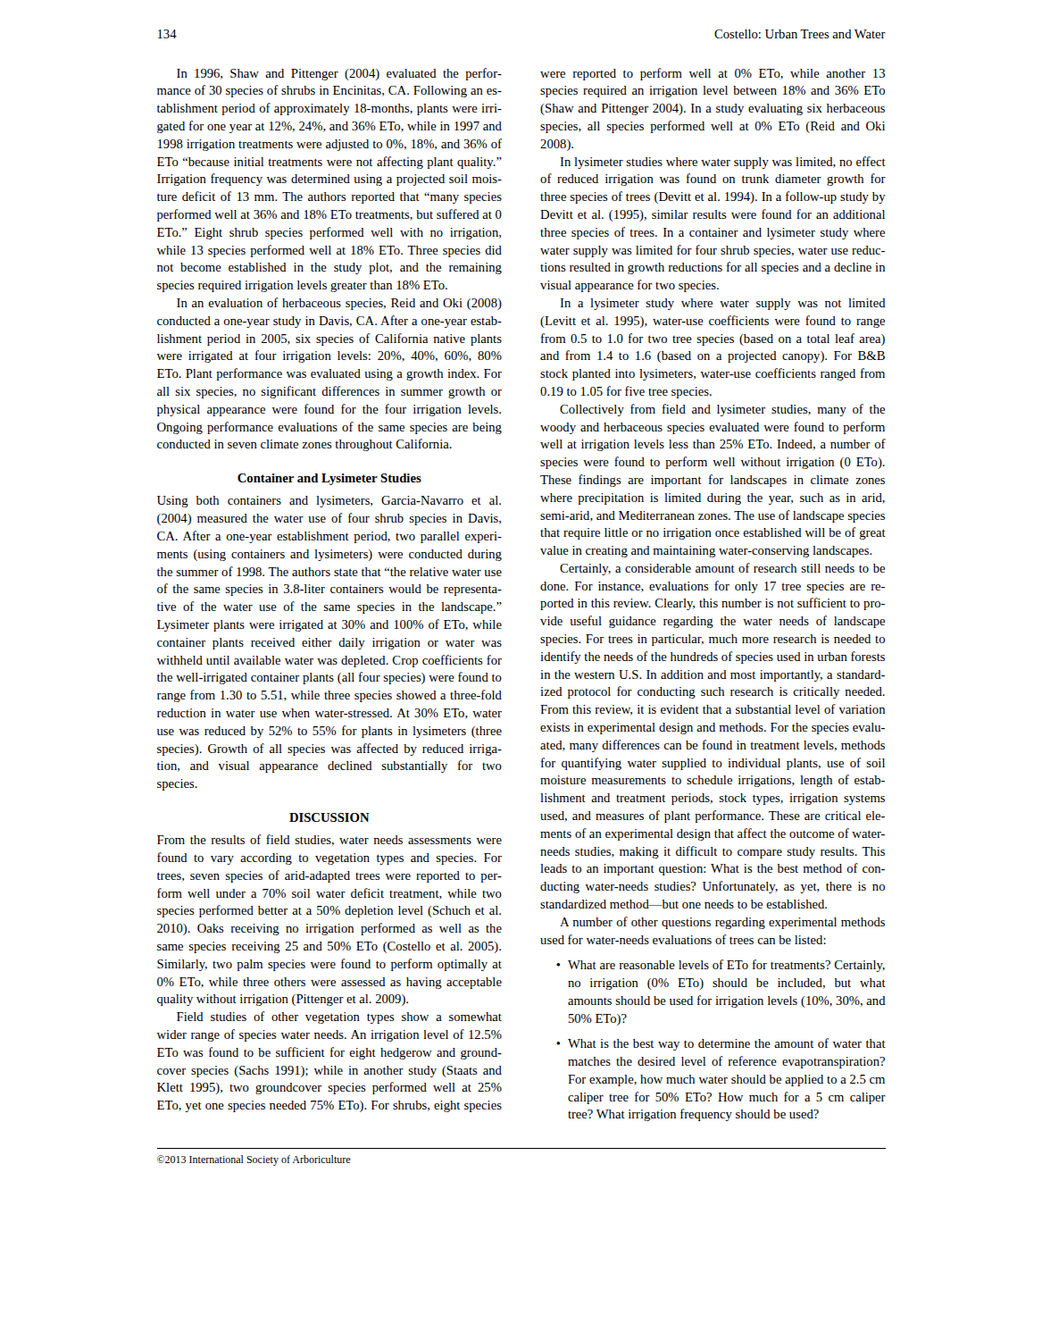134 Costello: Urban Trees and Water
In 1996, Shaw and Pittenger (2004) evaluated the performance of 30 species of shrubs in Encinitas, CA. Following an establishment period of approximately 18-months, plants were irrigated for one year at 12%, 24%, and 36% ETo, while in 1997 and 1998 irrigation treatments were adjusted to 0%, 18%, and 36% of ETo “because initial treatments were not affecting plant quality.” Irrigation frequency was determined using a projected soil moisture deficit of 13 mm. The authors reported that “many species performed well at 36% and 18% ETo treatments, but suffered at 0 ETo.” Eight shrub species performed well with no irrigation, while 13 species performed well at 18% ETo. Three species did not become established in the study plot, and the remaining species required irrigation levels greater than 18% ETo.
In an evaluation of herbaceous species, Reid and Oki (2008) conducted a one-year study in Davis, CA. After a one-year establishment period in 2005, six species of California native plants were irrigated at four irrigation levels: 20%, 40%, 60%, 80% ETo. Plant performance was evaluated using a growth index. For all six species, no significant differences in summer growth or physical appearance were found for the four irrigation levels. Ongoing performance evaluations of the same species are being conducted in seven climate zones throughout California.
Container and Lysimeter Studies
Using both containers and lysimeters, Garcia-Navarro et al. (2004) measured the water use of four shrub species in Davis, CA. After a one-year establishment period, two parallel experiments (using containers and lysimeters) were conducted during the summer of 1998. The authors state that “the relative water use of the same species in 3.8-liter containers would be representative of the water use of the same species in the landscape.” Lysimeter plants were irrigated at 30% and 100% of ETo, while container plants received either daily irrigation or water was withheld until available water was depleted. Crop coefficients for the well-irrigated container plants (all four species) were found to range from 1.30 to 5.51, while three species showed a three-fold reduction in water use when water-stressed. At 30% ETo, water use was reduced by 52% to 55% for plants in lysimeters (three species). Growth of all species was affected by reduced irrigation, and visual appearance declined substantially for two species.
Discussion
From the results of field studies, water needs assessments were found to vary according to vegetation types and species. For trees, seven species of arid-adapted trees were reported to perform well under a 70% soil water deficit treatment, while two species performed better at a 50% depletion level (Schuch et al. 2010). Oaks receiving no irrigation performed as well as the same species receiving 25 and 50% ETo (Costello et al. 2005). Similarly, two palm species were found to perform optimally at 0% ETo, while three others were assessed as having acceptable quality without irrigation (Pittenger et al. 2009).
Field studies of other vegetation types show a somewhat wider range of species water needs. An irrigation level of 12.5% ETo was found to be sufficient for eight hedgerow and groundcover species (Sachs 1991); while in another study (Staats and Klett 1995), two groundcover species performed well at 25% ETo, yet one species needed 75% ETo). For shrubs, eight species were reported to perform well at 0% ETo, while another 13 species required an irrigation level between 18% and 36% ETo (Shaw and Pittenger 2004). In a study evaluating six herbaceous species, all species performed well at 0% ETo (Reid and Oki 2008).
In lysimeter studies where water supply was limited, no effect of reduced irrigation was found on trunk diameter growth for three species of trees (Devitt et al. 1994). In a follow-up study by Devitt et al. (1995), similar results were found for an additional three species of trees. In a container and lysimeter study where water supply was limited for four shrub species, water use reductions resulted in growth reductions for all species and a decline in visual appearance for two species.
In a lysimeter study where water supply was not limited (Levitt et al. 1995), water-use coefficients were found to range from 0.5 to 1.0 for two tree species (based on a total leaf area) and from 1.4 to 1.6 (based on a projected canopy). For B&B stock planted into lysimeters, water-use coefficients ranged from 0.19 to 1.05 for five tree species.
Collectively from field and lysimeter studies, many of the woody and herbaceous species evaluated were found to perform well at irrigation levels less than 25% ETo. Indeed, a number of species were found to perform well without irrigation (0 ETo). These findings are important for landscapes in climate zones where precipitation is limited during the year, such as in arid, semi-arid, and Mediterranean zones. The use of landscape species that require little or no irrigation once established will be of great value in creating and maintaining water-conserving landscapes.
Certainly, a considerable amount of research still needs to be done. For instance, evaluations for only 17 tree species are reported in this review. Clearly, this number is not sufficient to provide useful guidance regarding the water needs of landscape species. For trees in particular, much more research is needed to identify the needs of the hundreds of species used in urban forests in the western U.S. In addition and most importantly, a standardized protocol for conducting such research is critically needed. From this review, it is evident that a substantial level of variation exists in experimental design and methods. For the species evaluated, many differences can be found in treatment levels, methods for quantifying water supplied to individual plants, use of soil moisture measurements to schedule irrigations, length of establishment and treatment periods, stock types, irrigation systems used, and measures of plant performance. These are critical elements of an experimental design that affect the outcome of water-needs studies, making it difficult to compare study results. This leads to an important question: What is the best method of conducting water-needs studies? Unfortunately, as yet, there is no standardized method—but one needs to be established.
A number of other questions regarding experimental methods used for water-needs evaluations of trees can be listed:
What are reasonable levels of ETo for treatments? Certainly, no irrigation (0% ETo) should be included, but what amounts should be used for irrigation levels (10%, 30%, and 50% ETo)?
What is the best way to determine the amount of water that matches the desired level of reference evapotranspiration? For example, how much water should be applied to a 2.5 cm caliper tree for 50% ETo? How much for a 5 cm caliper tree? What irrigation frequency should be used?
©2013 International Society of Arboriculture